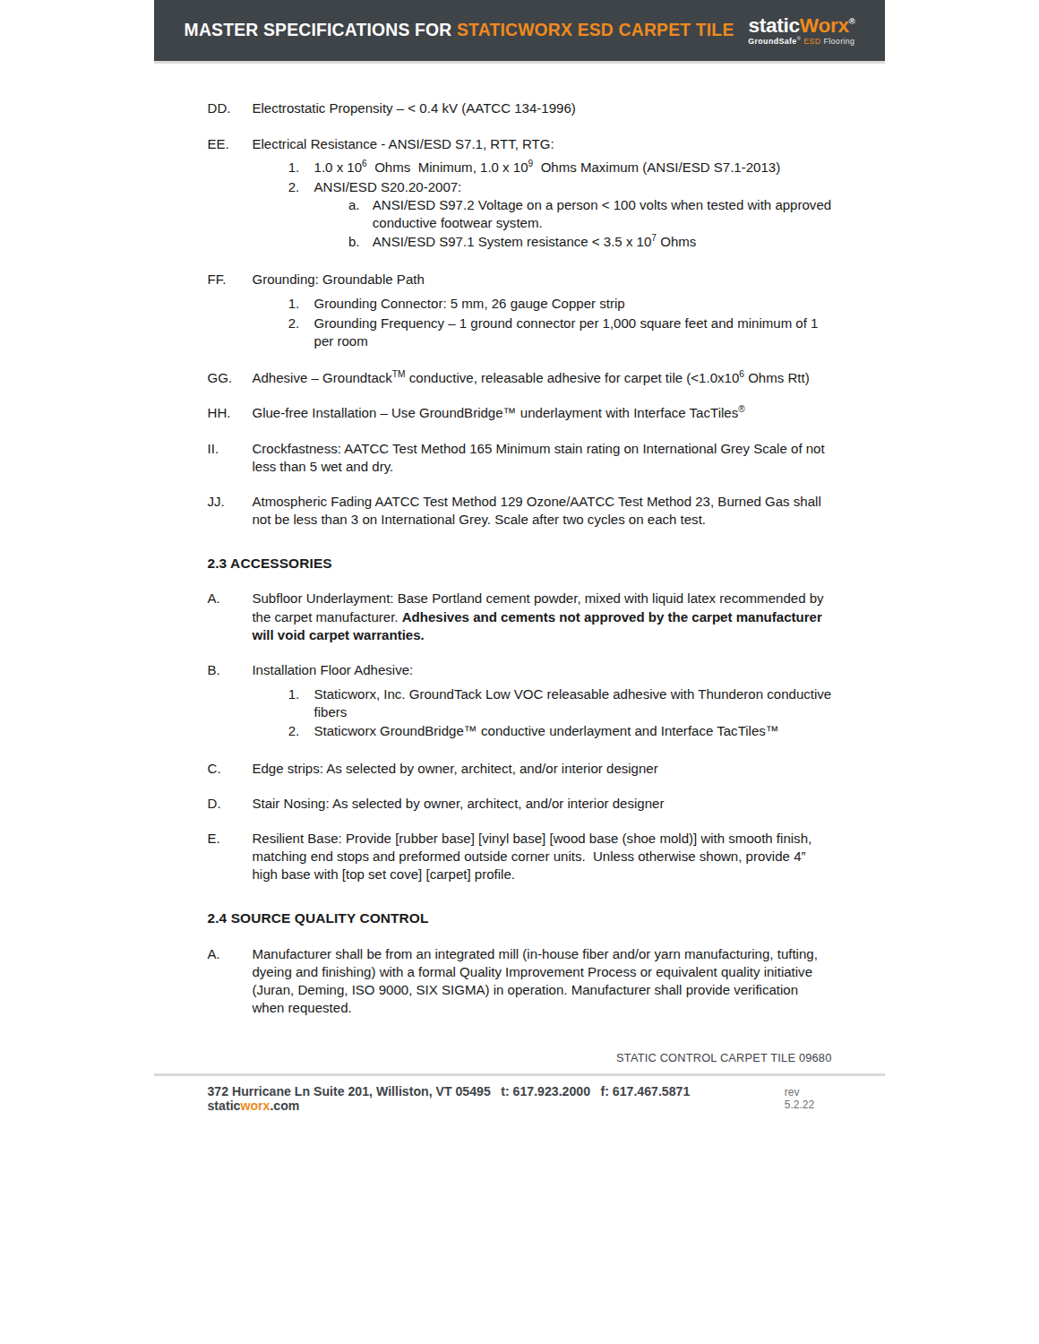MASTER SPECIFICATIONS FOR STATICWORX ESD CARPET TILE
static Worx®
GroundSafe® ESD Flooring
DD.
Electrostatic Propensity – < 0.4 kV (AATCC 134-1996)
EE.
Electrical Resistance - ANSI/ESD S7.1, RTT, RTG:
1. 1.0 x 106 Ohms Minimum, 1.0 x 109 Ohms Maximum (ANSI/ESD S7.1-2013)
2. ANSI/ESD S20.20-2007:
a. ANSI/ESD S97.2 Voltage on a person < 100 volts when tested with approved conductive footwear system.
b. ANSI/ESD S97.1 System resistance < 3.5 x 107 Ohms
FF.
Grounding: Groundable Path
1. Grounding Connector: 5 mm, 26 gauge Copper strip
2. Grounding Frequency – 1 ground connector per 1,000 square feet and minimum of 1 per room
GG.
Adhesive – GroundtackTM conductive, releasable adhesive for carpet tile (<1.0x106 Ohms Rtt)
HH.
Glue-free Installation – Use GroundBridge™ underlayment with Interface TacTiles®
II.
Crockfastness: AATCC Test Method 165 Minimum stain rating on International Grey Scale of not less than 5 wet and dry.
JJ.
Atmospheric Fading AATCC Test Method 129 Ozone/AATCC Test Method 23, Burned Gas shall not be less than 3 on International Grey. Scale after two cycles on each test.
2.3 ACCESSORIES
A.
Subfloor Underlayment: Base Portland cement powder, mixed with liquid latex recommended by the carpet manufacturer. Adhesives and cements not approved by the carpet manufacturer will void carpet warranties.
B.
Installation Floor Adhesive:
1. Staticworx, Inc. GroundTack Low VOC releasable adhesive with Thunderon conductive fibers
2. Staticworx GroundBridge™ conductive underlayment and Interface TacTiles™
C.
Edge strips: As selected by owner, architect, and/or interior designer
D.
Stair Nosing: As selected by owner, architect, and/or interior designer
E.
Resilient Base: Provide [rubber base] [vinyl base] [wood base (shoe mold)] with smooth finish, matching end stops and preformed outside corner units. Unless otherwise shown, provide 4” high base with [top set cove] [carpet] profile.
2.4 SOURCE QUALITY CONTROL
A.
Manufacturer shall be from an integrated mill (in-house fiber and/or yarn manufacturing, tufting, dyeing and finishing) with a formal Quality Improvement Process or equivalent quality initiative (Juran, Deming, ISO 9000, SIX SIGMA) in operation. Manufacturer shall provide verification when requested.
STATIC CONTROL CARPET TILE 09680
372 Hurricane Ln Suite 201, Williston, VT 05495 t: 617.923.2000 f: 617.467.5871 static worx.com
rev 5.2.22